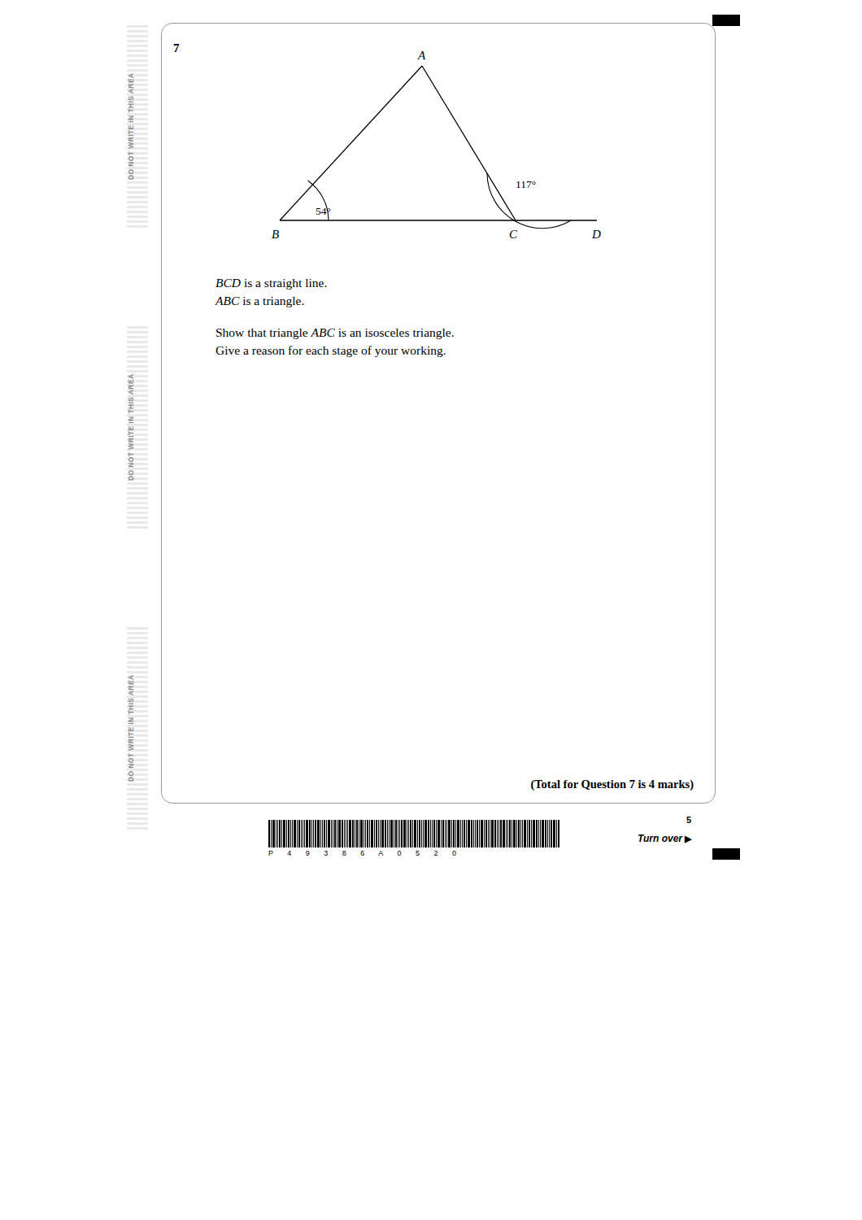DO NOT WRITE IN THIS AREA
DO NOT WRITE IN THIS AREA
DO NOT WRITE IN THIS AREA
7
A B C D 54° 117°
BCD is a straight line.
ABC is a triangle.
Show that triangle ABC is an isosceles triangle.
Give a reason for each stage of your working.
(Total for Question 7 is 4 marks)
P 4 9 3 8 6 A 0 5 2 0
5
Turn over▶